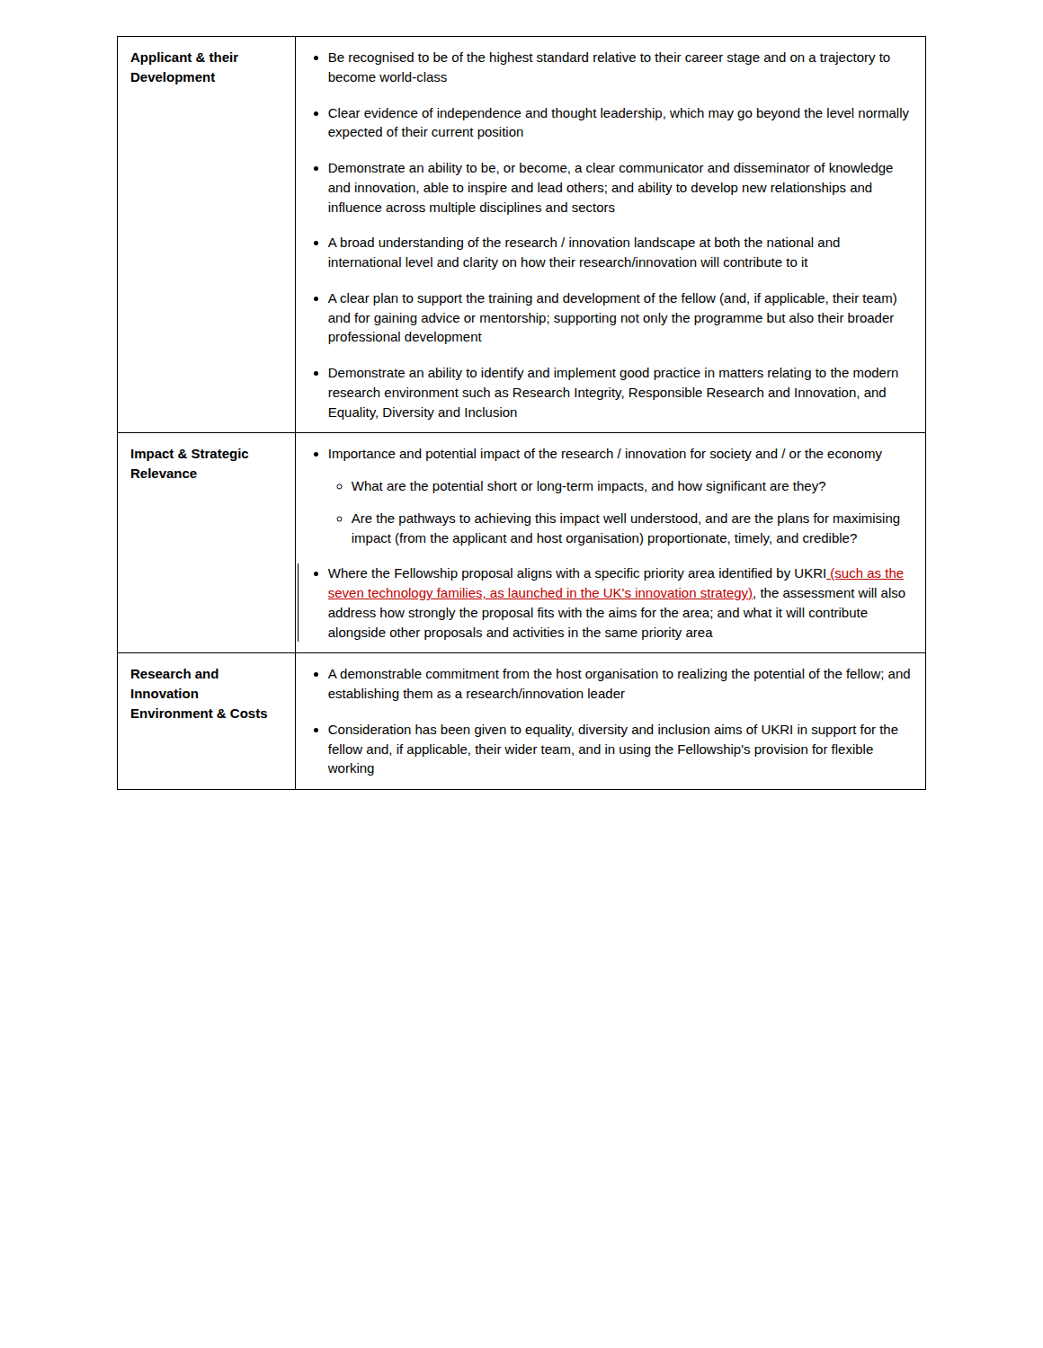| Applicant & their Development | Be recognised to be of the highest standard relative to their career stage and on a trajectory to become world-class Clear evidence of independence and thought leadership, which may go beyond the level normally expected of their current position Demonstrate an ability to be, or become, a clear communicator and disseminator of knowledge and innovation, able to inspire and lead others; and ability to develop new relationships and influence across multiple disciplines and sectors A broad understanding of the research / innovation landscape at both the national and international level and clarity on how their research/innovation will contribute to it A clear plan to support the training and development of the fellow (and, if applicable, their team) and for gaining advice or mentorship; supporting not only the programme but also their broader professional development Demonstrate an ability to identify and implement good practice in matters relating to the modern research environment such as Research Integrity, Responsible Research and Innovation, and Equality, Diversity and Inclusion |
| Impact & Strategic Relevance | Importance and potential impact of the research / innovation for society and / or the economy What are the potential short or long-term impacts, and how significant are they? Are the pathways to achieving this impact well understood, and are the plans for maximising impact (from the applicant and host organisation) proportionate, timely, and credible? Where the Fellowship proposal aligns with a specific priority area identified by UKRI (such as the seven technology families, as launched in the UK's innovation strategy) , the assessment will also address how strongly the proposal fits with the aims for the area; and what it will contribute alongside other proposals and activities in the same priority area |
| Research and Innovation Environment & Costs | A demonstrable commitment from the host organisation to realizing the potential of the fellow; and establishing them as a research/innovation leader Consideration has been given to equality, diversity and inclusion aims of UKRI in support for the fellow and, if applicable, their wider team, and in using the Fellowship's provision for flexible working |